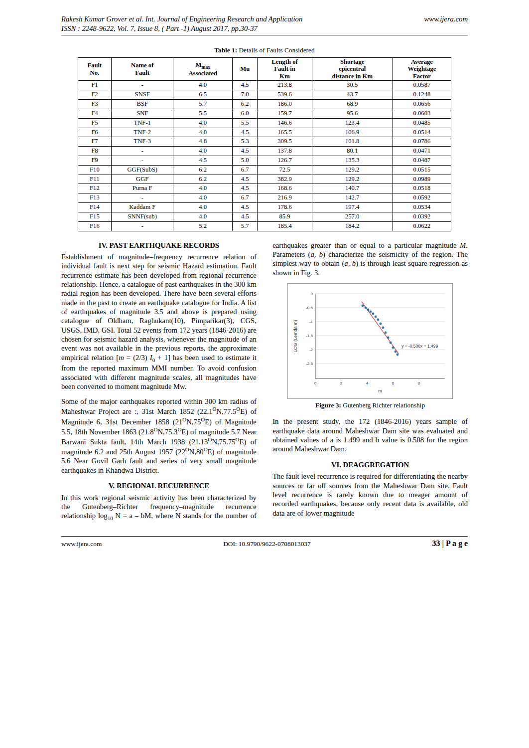www.ijera.com Rakesh Kumar Grover et al. Int. Journal of Engineering Research and Application ISSN : 2248-9622, Vol. 7, Issue 8, ( Part -1) August 2017, pp.30-37
Table 1: Details of Faults Considered
| Fault No. | Name of Fault | M max Associated | Mu | Length of Fault in Km | Shortage epicentral distance in Km | Average Weightage Factor |
| --- | --- | --- | --- | --- | --- | --- |
| F1 | - | 4.0 | 4.5 | 213.8 | 30.5 | 0.0587 |
| F2 | SNSF | 6.5 | 7.0 | 539.6 | 43.7 | 0.1248 |
| F3 | BSF | 5.7 | 6.2 | 186.0 | 68.9 | 0.0656 |
| F4 | SNF | 5.5 | 6.0 | 159.7 | 95.6 | 0.0603 |
| F5 | TNF-1 | 4.0 | 5.5 | 146.6 | 123.4 | 0.0485 |
| F6 | TNF-2 | 4.0 | 4.5 | 165.5 | 106.9 | 0.0514 |
| F7 | TNF-3 | 4.8 | 5.3 | 309.5 | 101.8 | 0.0786 |
| F8 | - | 4.0 | 4.5 | 137.8 | 80.1 | 0.0471 |
| F9 | - | 4.5 | 5.0 | 126.7 | 135.3 | 0.0487 |
| F10 | GGF(SubS) | 6.2 | 6.7 | 72.5 | 129.2 | 0.0515 |
| F11 | GGF | 6.2 | 4.5 | 382.9 | 129.2 | 0.0989 |
| F12 | Purna F | 4.0 | 4.5 | 168.6 | 140.7 | 0.0518 |
| F13 | - | 4.0 | 6.7 | 216.9 | 142.7 | 0.0592 |
| F14 | Kaddam F | 4.0 | 4.5 | 178.6 | 197.4 | 0.0534 |
| F15 | SNNF(sub) | 4.0 | 4.5 | 85.9 | 257.0 | 0.0392 |
| F16 | - | 5.2 | 5.7 | 185.4 | 184.2 | 0.0622 |
IV. PAST EARTHQUAKE RECORDS
Establishment of magnitude–frequency recurrence relation of individual fault is next step for seismic Hazard estimation. Fault recurrence estimate has been developed from regional recurrence relationship. Hence, a catalogue of past earthquakes in the 300 km radial region has been developed. There have been several efforts made in the past to create an earthquake catalogue for India. A list of earthquakes of magnitude 3.5 and above is prepared using catalogue of Oldham, Raghukant(10), Pimparikar(3), CGS, USGS, IMD, GSI. Total 52 events from 172 years (1846-2016) are chosen for seismic hazard analysis, whenever the magnitude of an event was not available in the previous reports, the approximate empirical relation [m = (2/3) I0 + 1] has been used to estimate it from the reported maximum MMI number. To avoid confusion associated with different magnitude scales, all magnitudes have been converted to moment magnitude Mw.
Some of the major earthquakes reported within 300 km radius of Maheshwar Project are :, 31st March 1852 (22.1ON,77.5OE) of Magnitude 6, 31st December 1858 (21ON,75OE) of Magnitude 5.5, 18th November 1863 (21.8ON,75.3OE) of magnitude 5.7 Near Barwani Sukta fault, 14th March 1938 (21.13ON,75.75OE) of magnitude 6.2 and 25th August 1957 (22ON,80OE) of magnitude 5.6 Near Govil Garh fault and series of very small magnitude earthquakes in Khandwa District.
V. REGIONAL RECURRENCE
In this work regional seismic activity has been characterized by the Gutenberg–Richter frequency–magnitude recurrence relationship log10 N = a – bM, where N stands for the number of earthquakes greater than or equal to a particular magnitude M. Parameters (a, b) characterize the seismicity of the region. The simplest way to obtain (a, b) is through least square regression as shown in Fig. 3.
0 -0.5 -1 -1.5 -2 -2.5 0 2 4 6 8 m LOG (Lemda m) y = -0.508x + 1.499
Figure 3: Gutenberg Richter relationship
In the present study, the 172 (1846-2016) years sample of earthquake data around Maheshwar Dam site was evaluated and obtained values of a is 1.499 and b value is 0.508 for the region around Maheshwar Dam.
VI. DEAGGREGATION
The fault level recurrence is required for differentiating the nearby sources or far off sources from the Maheshwar Dam site. Fault level recurrence is rarely known due to meager amount of recorded earthquakes, because only recent data is available, old data are of lower magnitude
www.ijera.com DOI: 10.9790/9622-0708013037 33 | P a g e